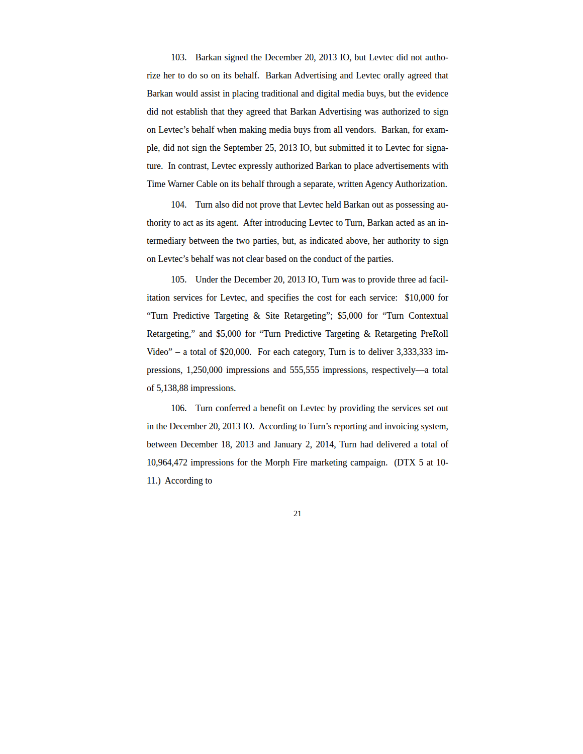103. Barkan signed the December 20, 2013 IO, but Levtec did not authorize her to do so on its behalf. Barkan Advertising and Levtec orally agreed that Barkan would assist in placing traditional and digital media buys, but the evidence did not establish that they agreed that Barkan Advertising was authorized to sign on Levtec’s behalf when making media buys from all vendors. Barkan, for example, did not sign the September 25, 2013 IO, but submitted it to Levtec for signature. In contrast, Levtec expressly authorized Barkan to place advertisements with Time Warner Cable on its behalf through a separate, written Agency Authorization.
104. Turn also did not prove that Levtec held Barkan out as possessing authority to act as its agent. After introducing Levtec to Turn, Barkan acted as an intermediary between the two parties, but, as indicated above, her authority to sign on Levtec’s behalf was not clear based on the conduct of the parties.
105. Under the December 20, 2013 IO, Turn was to provide three ad facilitation services for Levtec, and specifies the cost for each service: $10,000 for “Turn Predictive Targeting & Site Retargeting”; $5,000 for “Turn Contextual Retargeting,” and $5,000 for “Turn Predictive Targeting & Retargeting PreRoll Video” – a total of $20,000. For each category, Turn is to deliver 3,333,333 impressions, 1,250,000 impressions and 555,555 impressions, respectively—a total of 5,138,88 impressions.
106. Turn conferred a benefit on Levtec by providing the services set out in the December 20, 2013 IO. According to Turn’s reporting and invoicing system, between December 18, 2013 and January 2, 2014, Turn had delivered a total of 10,964,472 impressions for the Morph Fire marketing campaign. (DTX 5 at 10-11.) According to
21